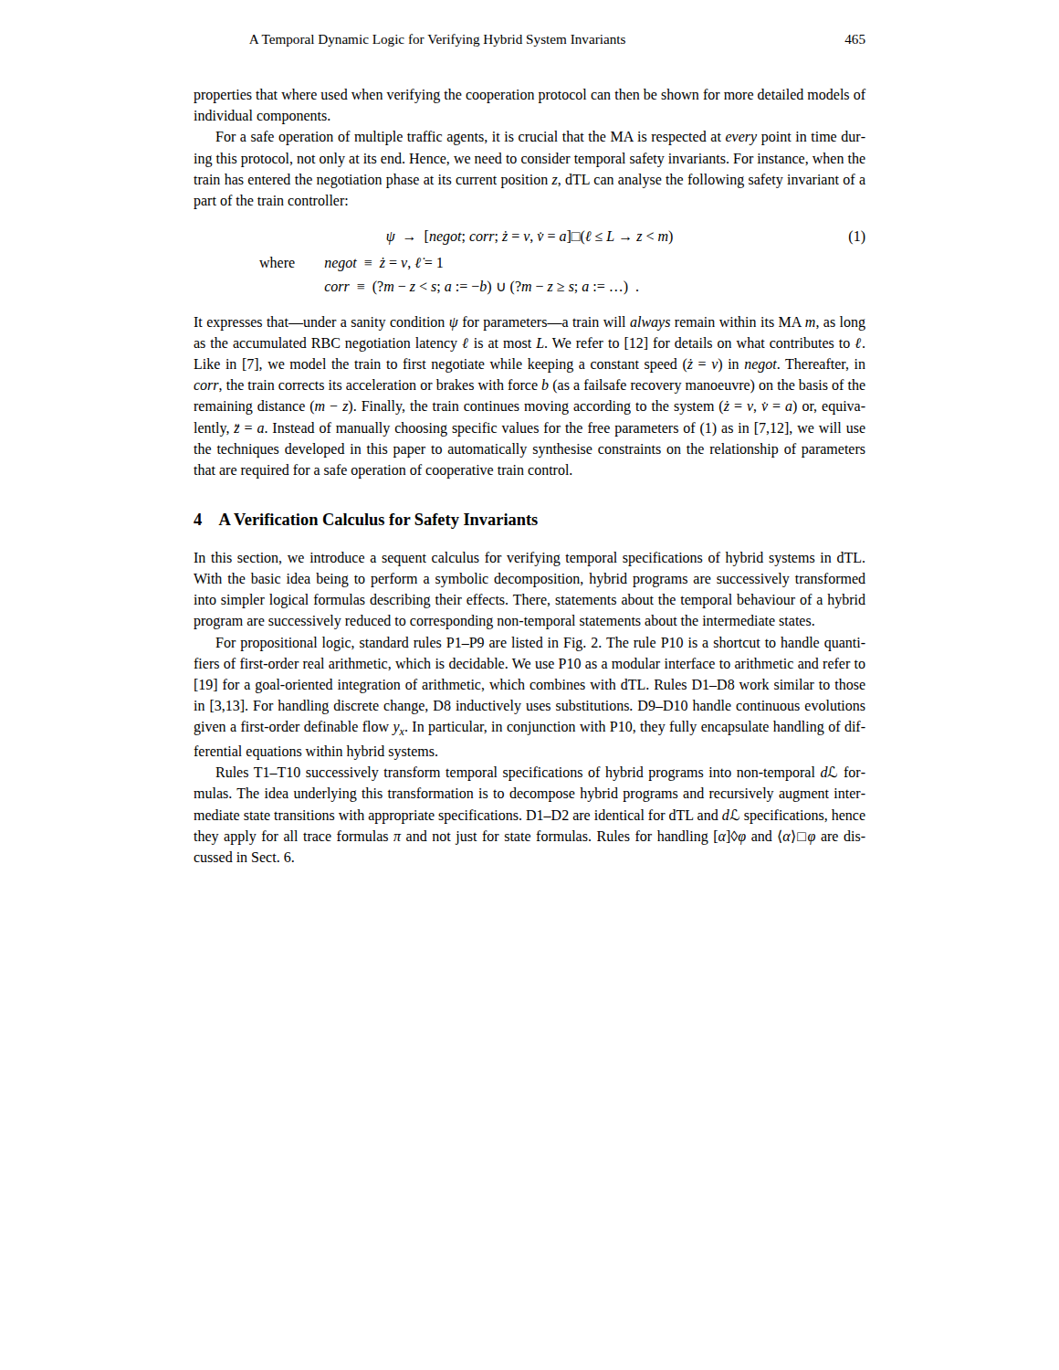A Temporal Dynamic Logic for Verifying Hybrid System Invariants 465
properties that where used when verifying the cooperation protocol can then be shown for more detailed models of individual components.
For a safe operation of multiple traffic agents, it is crucial that the MA is respected at every point in time during this protocol, not only at its end. Hence, we need to consider temporal safety invariants. For instance, when the train has entered the negotiation phase at its current position z, dTL can analyse the following safety invariant of a part of the train controller:
ψ → [negot; corr; ż = v, v̇ = a]□(ℓ ≤ L → z < m) (1)
where negot ≡ ż = v, ℓ̇ = 1 corr ≡ (?m − z < s; a := −b) ∪ (?m − z ≥ s; a := …) .
It expresses that—under a sanity condition ψ for parameters—a train will always remain within its MA m, as long as the accumulated RBC negotiation latency ℓ is at most L. We refer to [12] for details on what contributes to ℓ. Like in [7], we model the train to first negotiate while keeping a constant speed (ż = v) in negot. Thereafter, in corr, the train corrects its acceleration or brakes with force b (as a failsafe recovery manoeuvre) on the basis of the remaining distance (m − z). Finally, the train continues moving according to the system (ż = v, v̇ = a) or, equivalently, z̈ = a. Instead of manually choosing specific values for the free parameters of (1) as in [7,12], we will use the techniques developed in this paper to automatically synthesise constraints on the relationship of parameters that are required for a safe operation of cooperative train control.
4 A Verification Calculus for Safety Invariants
In this section, we introduce a sequent calculus for verifying temporal specifications of hybrid systems in dTL. With the basic idea being to perform a symbolic decomposition, hybrid programs are successively transformed into simpler logical formulas describing their effects. There, statements about the temporal behaviour of a hybrid program are successively reduced to corresponding non-temporal statements about the intermediate states.
For propositional logic, standard rules P1–P9 are listed in Fig. 2. The rule P10 is a shortcut to handle quantifiers of first-order real arithmetic, which is decidable. We use P10 as a modular interface to arithmetic and refer to [19] for a goal-oriented integration of arithmetic, which combines with dTL. Rules D1–D8 work similar to those in [3,13]. For handling discrete change, D8 inductively uses substitutions. D9–D10 handle continuous evolutions given a first-order definable flow yx. In particular, in conjunction with P10, they fully encapsulate handling of differential equations within hybrid systems.
Rules T1–T10 successively transform temporal specifications of hybrid programs into non-temporal d ℒ formulas. The idea underlying this transformation is to decompose hybrid programs and recursively augment intermediate state transitions with appropriate specifications. D1–D2 are identical for dTL and d ℒ specifications, hence they apply for all trace formulas π and not just for state formulas. Rules for handling [α]◊φ and ⟨α⟩□φ are discussed in Sect. 6.